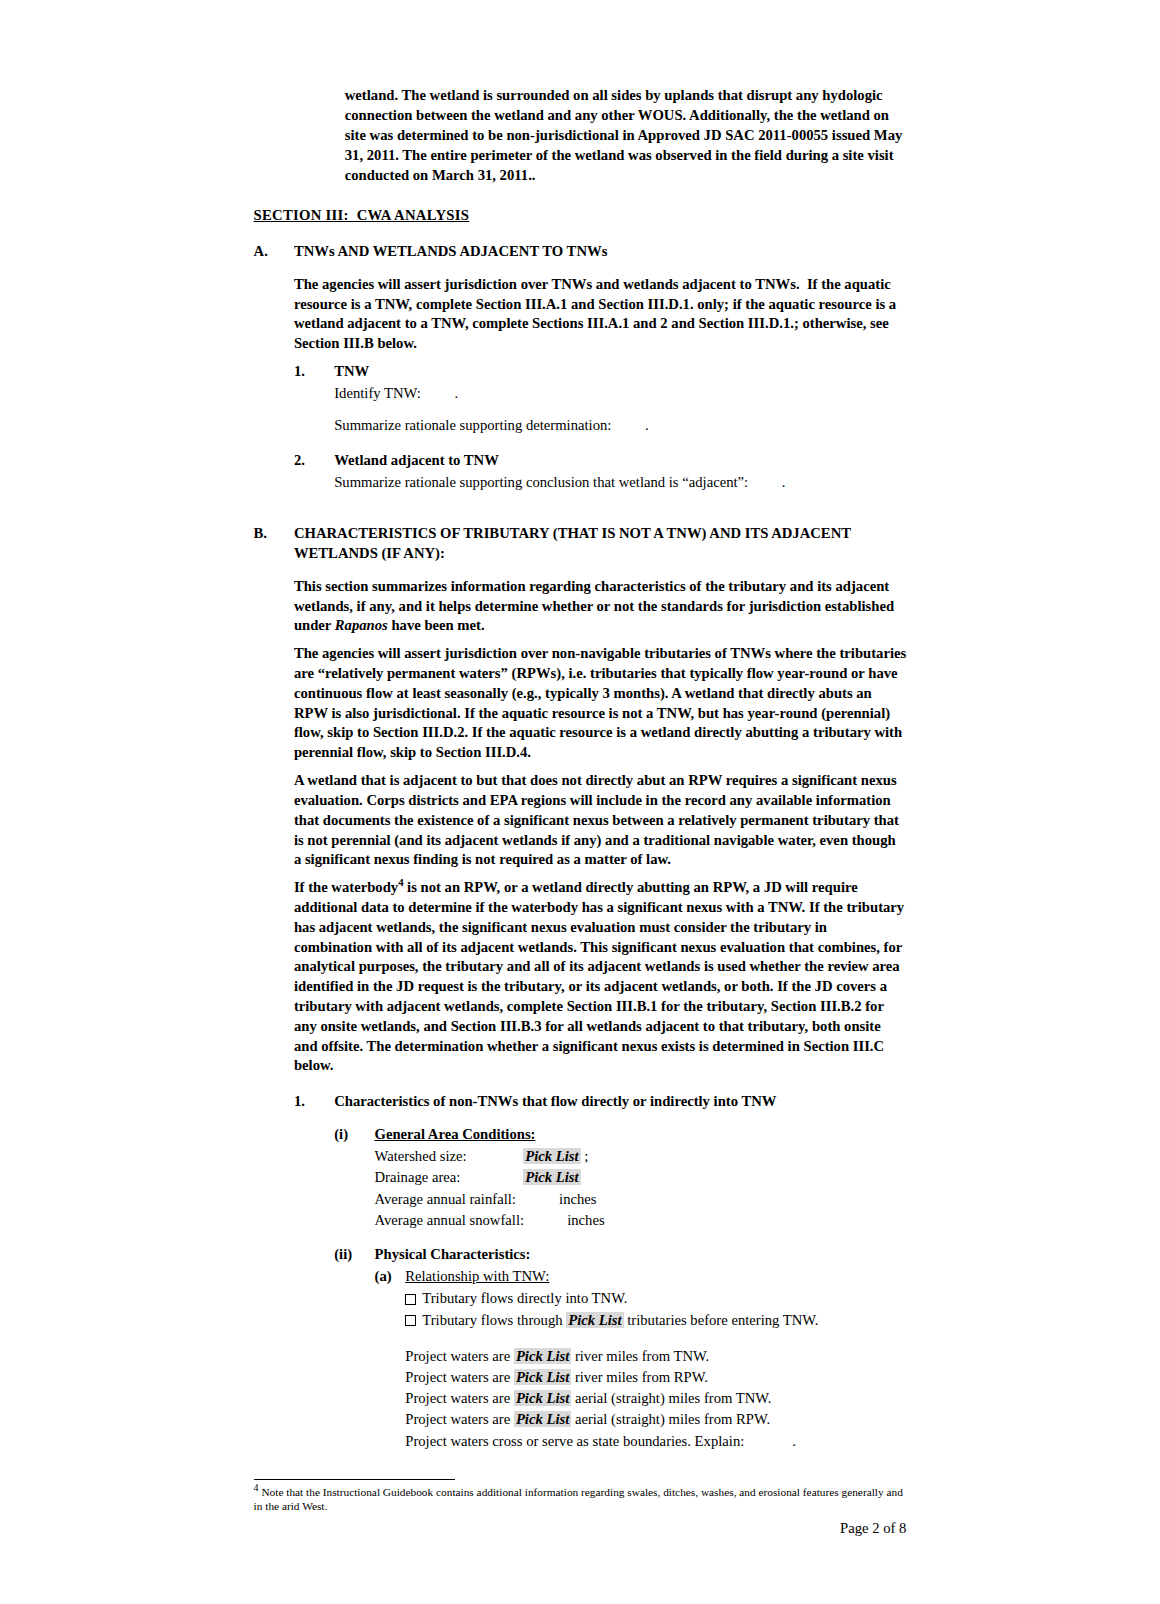wetland. The wetland is surrounded on all sides by uplands that disrupt any hydologic connection between the wetland and any other WOUS. Additionally, the the wetland on site was determined to be non-jurisdictional in Approved JD SAC 2011-00055 issued May 31, 2011. The entire perimeter of the wetland was observed in the field during a site visit conducted on March 31, 2011..
SECTION III: CWA ANALYSIS
A.
TNWs AND WETLANDS ADJACENT TO TNWs
The agencies will assert jurisdiction over TNWs and wetlands adjacent to TNWs. If the aquatic resource is a TNW, complete Section III.A.1 and Section III.D.1. only; if the aquatic resource is a wetland adjacent to a TNW, complete Sections III.A.1 and 2 and Section III.D.1.; otherwise, see Section III.B below.
1.
TNW
Identify TNW: .
Summarize rationale supporting determination: .
2.
Wetland adjacent to TNW
Summarize rationale supporting conclusion that wetland is “adjacent”: .
B.
CHARACTERISTICS OF TRIBUTARY (THAT IS NOT A TNW) AND ITS ADJACENT WETLANDS (IF ANY):
This section summarizes information regarding characteristics of the tributary and its adjacent wetlands, if any, and it helps determine whether or not the standards for jurisdiction established under Rapanos have been met.
The agencies will assert jurisdiction over non-navigable tributaries of TNWs where the tributaries are “relatively permanent waters” (RPWs), i.e. tributaries that typically flow year-round or have continuous flow at least seasonally (e.g., typically 3 months). A wetland that directly abuts an RPW is also jurisdictional. If the aquatic resource is not a TNW, but has year-round (perennial) flow, skip to Section III.D.2. If the aquatic resource is a wetland directly abutting a tributary with perennial flow, skip to Section III.D.4.
A wetland that is adjacent to but that does not directly abut an RPW requires a significant nexus evaluation. Corps districts and EPA regions will include in the record any available information that documents the existence of a significant nexus between a relatively permanent tributary that is not perennial (and its adjacent wetlands if any) and a traditional navigable water, even though a significant nexus finding is not required as a matter of law.
If the waterbody4 is not an RPW, or a wetland directly abutting an RPW, a JD will require additional data to determine if the waterbody has a significant nexus with a TNW. If the tributary has adjacent wetlands, the significant nexus evaluation must consider the tributary in combination with all of its adjacent wetlands. This significant nexus evaluation that combines, for analytical purposes, the tributary and all of its adjacent wetlands is used whether the review area identified in the JD request is the tributary, or its adjacent wetlands, or both. If the JD covers a tributary with adjacent wetlands, complete Section III.B.1 for the tributary, Section III.B.2 for any onsite wetlands, and Section III.B.3 for all wetlands adjacent to that tributary, both onsite and offsite. The determination whether a significant nexus exists is determined in Section III.C below.
1.
Characteristics of non-TNWs that flow directly or indirectly into TNW
(i)
General Area Conditions:
Watershed size: Pick List ;
Drainage area: Pick List
Average annual rainfall: inches
Average annual snowfall: inches
(ii)
Physical Characteristics:
(a)
Relationship with TNW:
Tributary flows directly into TNW.
Tributary flows through Pick List tributaries before entering TNW.
Project waters are Pick List river miles from TNW.
Project waters are Pick List river miles from RPW.
Project waters are Pick List aerial (straight) miles from TNW.
Project waters are Pick List aerial (straight) miles from RPW.
Project waters cross or serve as state boundaries. Explain: .
4 Note that the Instructional Guidebook contains additional information regarding swales, ditches, washes, and erosional features generally and in the arid West.
Page 2 of 8